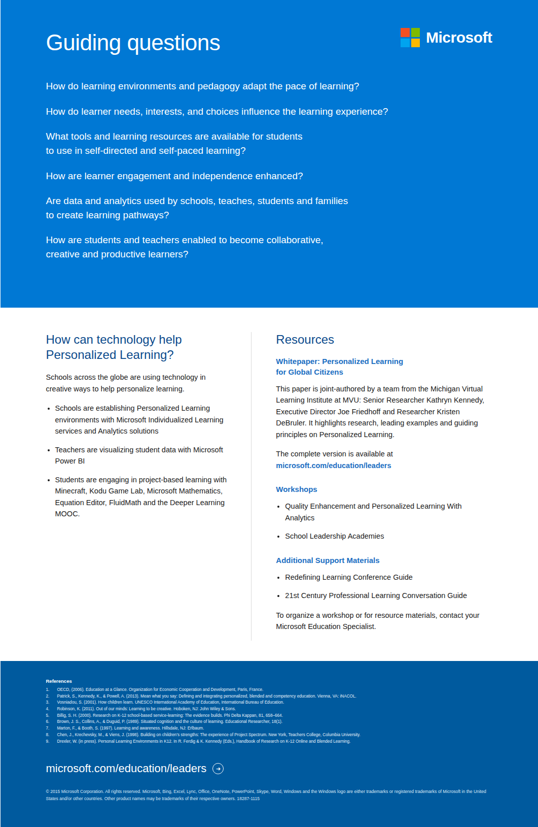Microsoft
Guiding questions
How do learning environments and pedagogy adapt the pace of learning?
How do learner needs, interests, and choices influence the learning experience?
What tools and learning resources are available for students
to use in self-directed and self-paced learning?
How are learner engagement and independence enhanced?
Are data and analytics used by schools, teaches, students and families
to create learning pathways?
How are students and teachers enabled to become collaborative,
creative and productive learners?
How can technology help
Personalized Learning?
Schools across the globe are using technology in creative ways to help personalize learning.
Schools are establishing Personalized Learning environments with Microsoft Individualized Learning services and Analytics solutions
Teachers are visualizing student data with Microsoft Power BI
Students are engaging in project-based learning with Minecraft, Kodu Game Lab, Microsoft Mathematics, Equation Editor, FluidMath and the Deeper Learning MOOC.
Resources
Whitepaper: Personalized Learning
for Global Citizens
This paper is joint-authored by a team from the Michigan Virtual Learning Institute at MVU: Senior Researcher Kathryn Kennedy, Executive Director Joe Friedhoff and Researcher Kristen DeBruler. It highlights research, leading examples and guiding principles on Personalized Learning.
The complete version is available at
microsoft.com/education/leaders
Workshops
Quality Enhancement and Personalized Learning With Analytics
School Leadership Academies
Additional Support Materials
Redefining Learning Conference Guide
21st Century Professional Learning Conversation Guide
To organize a workshop or for resource materials, contact your Microsoft Education Specialist.
References
OECD, (2006). Education at a Glance. Organization for Economic Cooperation and Development, Paris, France.
Patrick, S., Kennedy, K., & Powell, A. (2013). Mean what you say: Defining and integrating personalized, blended and competency education. Vienna, VA: iNACOL.
Vosniadou, S. (2001). How children learn. UNESCO International Academy of Education, International Bureau of Education.
Robinson, K. (2011). Out of our minds: Learning to be creative. Hoboken, NJ: John Wiley & Sons.
Billig, S. H. (2000). Research on K-12 school-based service-learning: The evidence builds. Phi Delta Kappan, 81, 658–664.
Brown, J. S., Collins, A., & Duguid, P. (1989). Situated cognition and the culture of learning. Educational Researcher, 18(1).
Marton, F., & Booth, S. (1997). Learning and awareness. Hillsdale, NJ: Erlbaum.
Chen, J., Krechevsky, M., & Viens, J. (1998). Building on children's strengths: The experience of Project Spectrum. New York, Teachers College, Columbia University.
Drexler, W. (in press). Personal Learning Environments in K12. In R. Ferdig & K. Kennedy (Eds.), Handbook of Research on K-12 Online and Blended Learning.
microsoft.com/education/leaders ➜
© 2015 Microsoft Corporation. All rights reserved. Microsoft, Bing, Excel, Lync, Office, OneNote, PowerPoint, Skype, Word, Windows and the Windows logo are either trademarks or registered trademarks of Microsoft in the United States and/or other countries. Other product names may be trademarks of their respective owners. 18287-1115